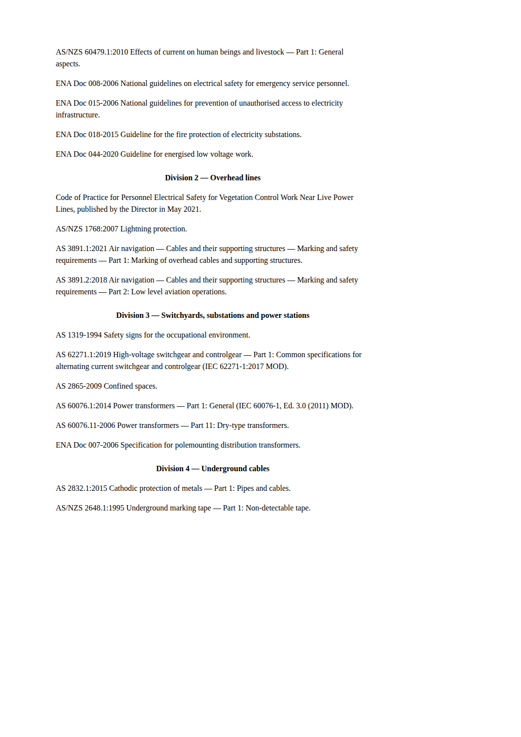AS/NZS 60479.1:2010 Effects of current on human beings and livestock — Part 1: General aspects.
ENA Doc 008-2006 National guidelines on electrical safety for emergency service personnel.
ENA Doc 015-2006 National guidelines for prevention of unauthorised access to electricity infrastructure.
ENA Doc 018-2015 Guideline for the fire protection of electricity substations.
ENA Doc 044-2020 Guideline for energised low voltage work.
Division 2 — Overhead lines
Code of Practice for Personnel Electrical Safety for Vegetation Control Work Near Live Power Lines, published by the Director in May 2021.
AS/NZS 1768:2007 Lightning protection.
AS 3891.1:2021 Air navigation — Cables and their supporting structures — Marking and safety requirements — Part 1: Marking of overhead cables and supporting structures.
AS 3891.2:2018 Air navigation — Cables and their supporting structures — Marking and safety requirements — Part 2: Low level aviation operations.
Division 3 — Switchyards, substations and power stations
AS 1319-1994 Safety signs for the occupational environment.
AS 62271.1:2019 High-voltage switchgear and controlgear — Part 1: Common specifications for alternating current switchgear and controlgear (IEC 62271-1:2017 MOD).
AS 2865-2009 Confined spaces.
AS 60076.1:2014 Power transformers — Part 1: General (IEC 60076-1, Ed. 3.0 (2011) MOD).
AS 60076.11-2006 Power transformers — Part 11: Dry-type transformers.
ENA Doc 007-2006 Specification for polemounting distribution transformers.
Division 4 — Underground cables
AS 2832.1:2015 Cathodic protection of metals — Part 1: Pipes and cables.
AS/NZS 2648.1:1995 Underground marking tape — Part 1: Non-detectable tape.